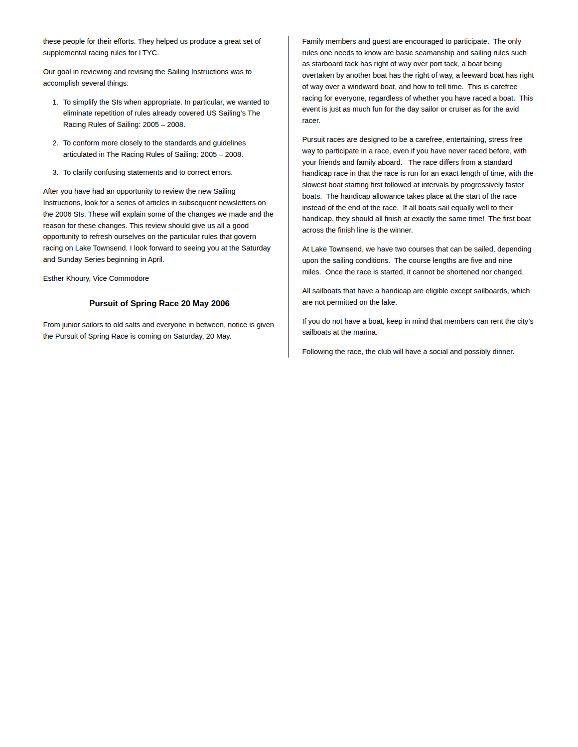these people for their efforts. They helped us produce a great set of supplemental racing rules for LTYC.
Our goal in reviewing and revising the Sailing Instructions was to accomplish several things:
To simplify the SIs when appropriate. In particular, we wanted to eliminate repetition of rules already covered US Sailing’s The Racing Rules of Sailing: 2005 – 2008.
To conform more closely to the standards and guidelines articulated in The Racing Rules of Sailing: 2005 – 2008.
To clarify confusing statements and to correct errors.
After you have had an opportunity to review the new Sailing Instructions, look for a series of articles in subsequent newsletters on the 2006 SIs. These will explain some of the changes we made and the reason for these changes. This review should give us all a good opportunity to refresh ourselves on the particular rules that govern racing on Lake Townsend. I look forward to seeing you at the Saturday and Sunday Series beginning in April.
Esther Khoury, Vice Commodore
Pursuit of Spring Race 20 May 2006
From junior sailors to old salts and everyone in between, notice is given the Pursuit of Spring Race is coming on Saturday, 20 May.
Family members and guest are encouraged to participate. The only rules one needs to know are basic seamanship and sailing rules such as starboard tack has right of way over port tack, a boat being overtaken by another boat has the right of way, a leeward boat has right of way over a windward boat, and how to tell time. This is carefree racing for everyone, regardless of whether you have raced a boat. This event is just as much fun for the day sailor or cruiser as for the avid racer.
Pursuit races are designed to be a carefree, entertaining, stress free way to participate in a race, even if you have never raced before, with your friends and family aboard. The race differs from a standard handicap race in that the race is run for an exact length of time, with the slowest boat starting first followed at intervals by progressively faster boats. The handicap allowance takes place at the start of the race instead of the end of the race. If all boats sail equally well to their handicap, they should all finish at exactly the same time! The first boat across the finish line is the winner.
At Lake Townsend, we have two courses that can be sailed, depending upon the sailing conditions. The course lengths are five and nine miles. Once the race is started, it cannot be shortened nor changed.
All sailboats that have a handicap are eligible except sailboards, which are not permitted on the lake.
If you do not have a boat, keep in mind that members can rent the city’s sailboats at the marina.
Following the race, the club will have a social and possibly dinner.